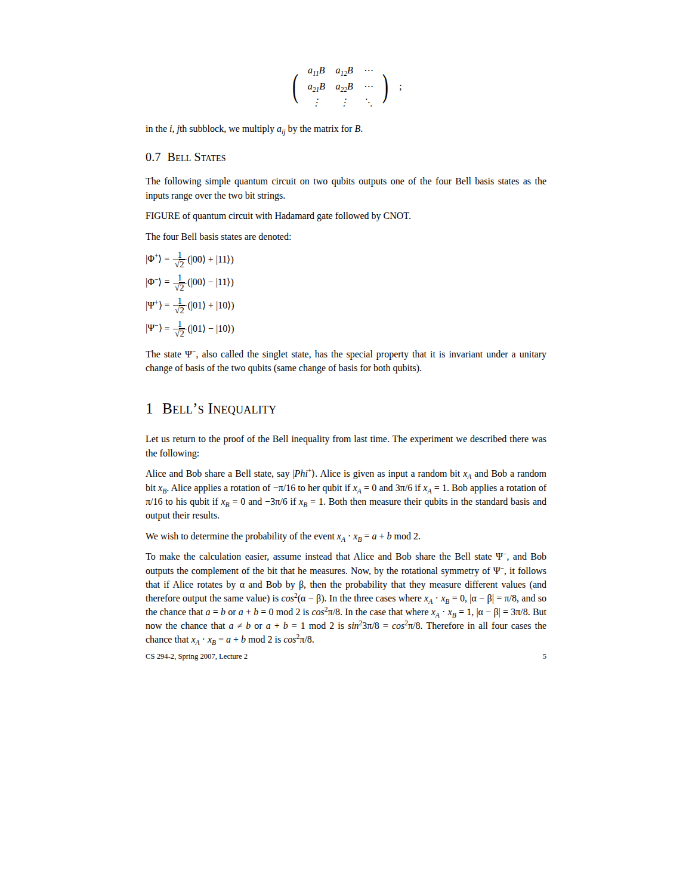(
| a 11 B | a 12 B | ⋯ |
| a 21 B | a 22 B | ⋯ |
| ⋮ | ⋮ | ⋱ |
);
in the i, jth subblock, we multiply aij by the matrix for B.
0.7 Bell States
The following simple quantum circuit on two qubits outputs one of the four Bell basis states as the inputs range over the two bit strings.
FIGURE of quantum circuit with Hadamard gate followed by CNOT.
The four Bell basis states are denoted:
|Φ+⟩ = 12(|00⟩ + |11⟩)
|Φ−⟩ = 12(|00⟩ − |11⟩)
|Ψ+⟩ = 12(|01⟩ + |10⟩)
|Ψ−⟩ = 12(|01⟩ − |10⟩)
The state Ψ−, also called the singlet state, has the special property that it is invariant under a unitary change of basis of the two qubits (same change of basis for both qubits).
1 Bell’s Inequality
Let us return to the proof of the Bell inequality from last time. The experiment we described there was the following:
Alice and Bob share a Bell state, say |Phi+⟩. Alice is given as input a random bit xA and Bob a random bit xB. Alice applies a rotation of −π/16 to her qubit if xA = 0 and 3π/6 if xA = 1. Bob applies a rotation of π/16 to his qubit if xB = 0 and −3π/6 if xB = 1. Both then measure their qubits in the standard basis and output their results.
We wish to determine the probability of the event xA · xB = a + b mod 2.
To make the calculation easier, assume instead that Alice and Bob share the Bell state Ψ−, and Bob outputs the complement of the bit that he measures. Now, by the rotational symmetry of Ψ−, it follows that if Alice rotates by α and Bob by β, then the probability that they measure different values (and therefore output the same value) is cos2(α − β). In the three cases where xA · xB = 0, |α − β| = π/8, and so the chance that a = b or a + b = 0 mod 2 is cos2π/8. In the case that where xA · xB = 1, |α − β| = 3π/8. But now the chance that a ≠ b or a + b = 1 mod 2 is sin23π/8 = cos2π/8. Therefore in all four cases the chance that xA · xB = a + b mod 2 is cos2π/8.
CS 294-2, Spring 2007, Lecture 2
5